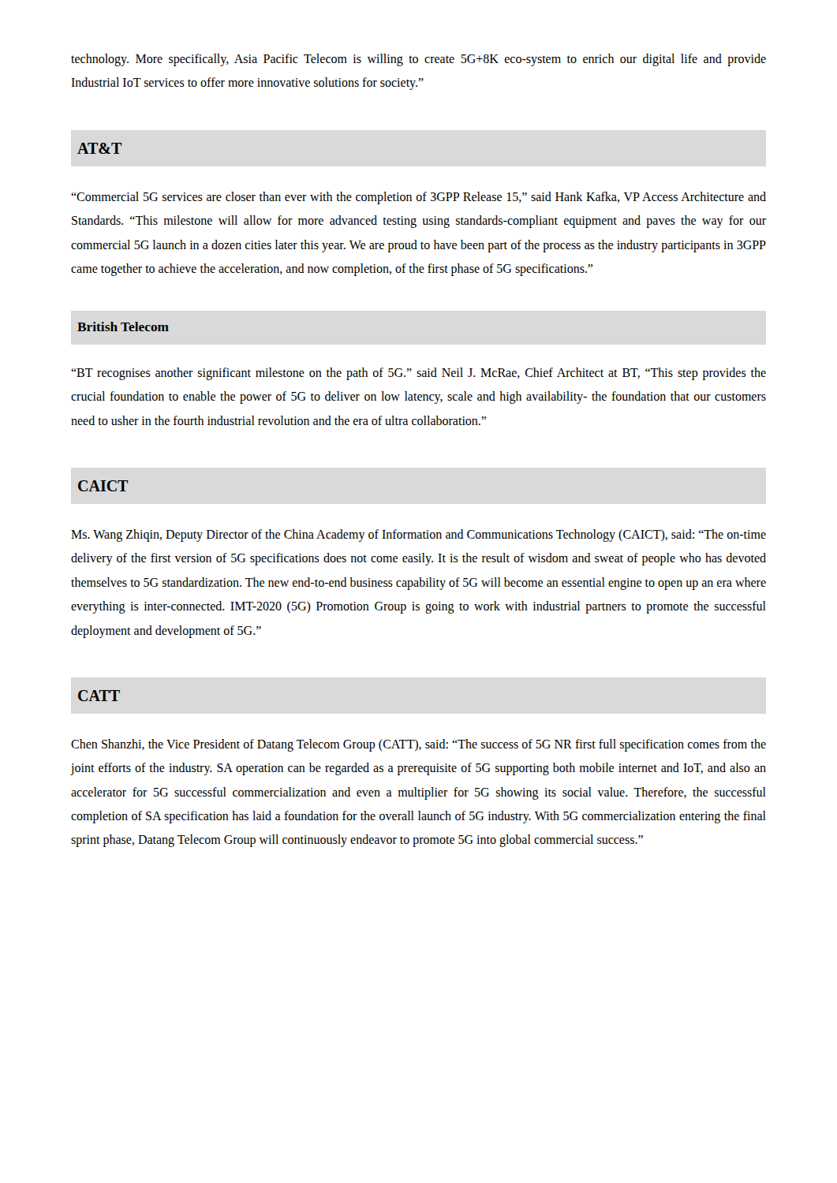technology. More specifically, Asia Pacific Telecom is willing to create 5G+8K eco-system to enrich our digital life and provide Industrial IoT services to offer more innovative solutions for society.”
AT&T
“Commercial 5G services are closer than ever with the completion of 3GPP Release 15,” said Hank Kafka, VP Access Architecture and Standards. “This milestone will allow for more advanced testing using standards-compliant equipment and paves the way for our commercial 5G launch in a dozen cities later this year. We are proud to have been part of the process as the industry participants in 3GPP came together to achieve the acceleration, and now completion, of the first phase of 5G specifications.”
British Telecom
“BT recognises another significant milestone on the path of 5G.” said Neil J. McRae, Chief Architect at BT, “This step provides the crucial foundation to enable the power of 5G to deliver on low latency, scale and high availability- the foundation that our customers need to usher in the fourth industrial revolution and the era of ultra collaboration.”
CAICT
Ms. Wang Zhiqin, Deputy Director of the China Academy of Information and Communications Technology (CAICT), said: “The on-time delivery of the first version of 5G specifications does not come easily. It is the result of wisdom and sweat of people who has devoted themselves to 5G standardization. The new end-to-end business capability of 5G will become an essential engine to open up an era where everything is inter-connected. IMT-2020 (5G) Promotion Group is going to work with industrial partners to promote the successful deployment and development of 5G.”
CATT
Chen Shanzhi, the Vice President of Datang Telecom Group (CATT), said: “The success of 5G NR first full specification comes from the joint efforts of the industry. SA operation can be regarded as a prerequisite of 5G supporting both mobile internet and IoT, and also an accelerator for 5G successful commercialization and even a multiplier for 5G showing its social value. Therefore, the successful completion of SA specification has laid a foundation for the overall launch of 5G industry. With 5G commercialization entering the final sprint phase, Datang Telecom Group will continuously endeavor to promote 5G into global commercial success.”